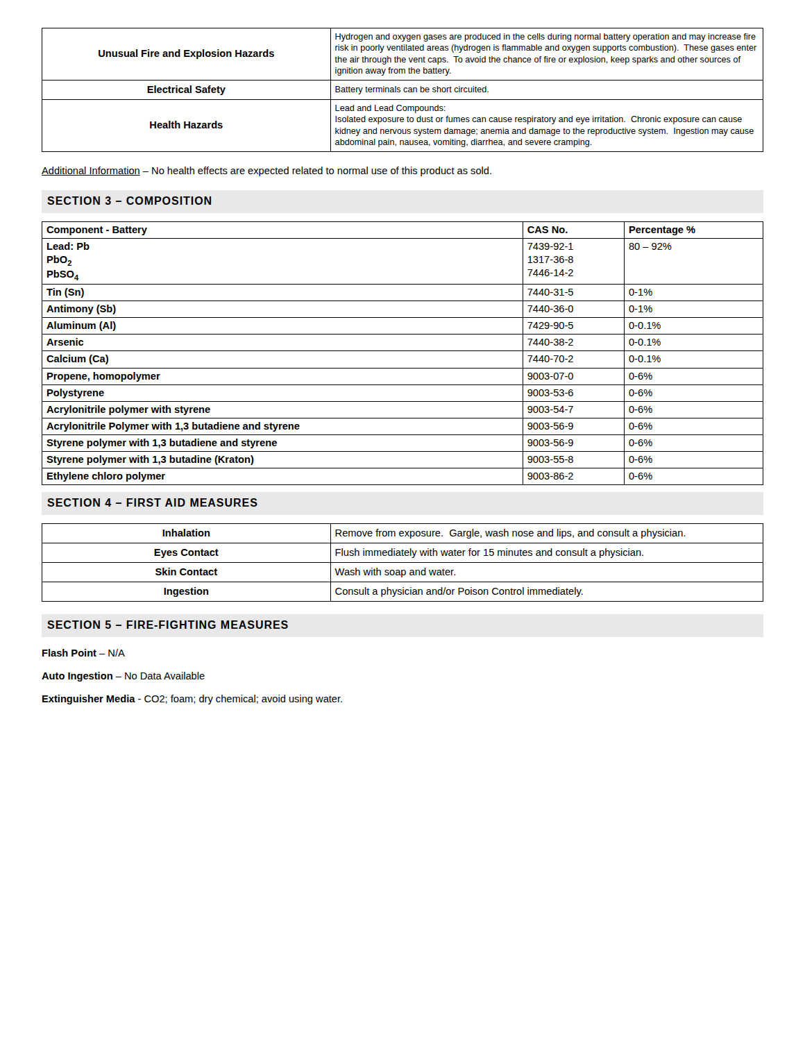| Unusual Fire and Explosion Hazards | Hydrogen and oxygen gases are produced in the cells during normal battery operation and may increase fire risk in poorly ventilated areas (hydrogen is flammable and oxygen supports combustion). These gases enter the air through the vent caps. To avoid the chance of fire or explosion, keep sparks and other sources of ignition away from the battery. |
| Electrical Safety | Battery terminals can be short circuited. |
| Health Hazards | Lead and Lead Compounds: Isolated exposure to dust or fumes can cause respiratory and eye irritation. Chronic exposure can cause kidney and nervous system damage; anemia and damage to the reproductive system. Ingestion may cause abdominal pain, nausea, vomiting, diarrhea, and severe cramping. |
Additional Information – No health effects are expected related to normal use of this product as sold.
SECTION 3 – COMPOSITION
| Component - Battery | CAS No. | Percentage % |
| --- | --- | --- |
| Lead: Pb PbO 2 PbSO 4 | 7439-92-1 1317-36-8 7446-14-2 | 80 – 92% |
| Tin (Sn) | 7440-31-5 | 0-1% |
| Antimony (Sb) | 7440-36-0 | 0-1% |
| Aluminum (Al) | 7429-90-5 | 0-0.1% |
| Arsenic | 7440-38-2 | 0-0.1% |
| Calcium (Ca) | 7440-70-2 | 0-0.1% |
| Propene, homopolymer | 9003-07-0 | 0-6% |
| Polystyrene | 9003-53-6 | 0-6% |
| Acrylonitrile polymer with styrene | 9003-54-7 | 0-6% |
| Acrylonitrile Polymer with 1,3 butadiene and styrene | 9003-56-9 | 0-6% |
| Styrene polymer with 1,3 butadiene and styrene | 9003-56-9 | 0-6% |
| Styrene polymer with 1,3 butadine (Kraton) | 9003-55-8 | 0-6% |
| Ethylene chloro polymer | 9003-86-2 | 0-6% |
SECTION 4 – FIRST AID MEASURES
| Inhalation | Remove from exposure. Gargle, wash nose and lips, and consult a physician. |
| Eyes Contact | Flush immediately with water for 15 minutes and consult a physician. |
| Skin Contact | Wash with soap and water. |
| Ingestion | Consult a physician and/or Poison Control immediately. |
SECTION 5 – FIRE-FIGHTING MEASURES
Flash Point – N/A
Auto Ingestion – No Data Available
Extinguisher Media - CO2; foam; dry chemical; avoid using water.